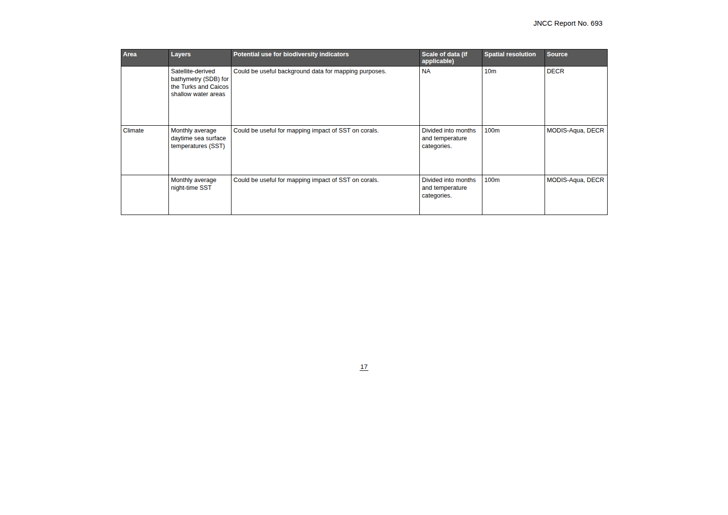JNCC Report No. 693
| Area | Layers | Potential use for biodiversity indicators | Scale of data (if applicable) | Spatial resolution | Source |
| --- | --- | --- | --- | --- | --- |
| | Satellite-derived bathymetry (SDB) for the Turks and Caicos shallow water areas | Could be useful background data for mapping purposes. | NA | 10m | DECR |
| Climate | Monthly average daytime sea surface temperatures (SST) | Could be useful for mapping impact of SST on corals. | Divided into months and temperature categories. | 100m | MODIS-Aqua, DECR |
| | Monthly average night-time SST | Could be useful for mapping impact of SST on corals. | Divided into months and temperature categories. | 100m | MODIS-Aqua, DECR |
17